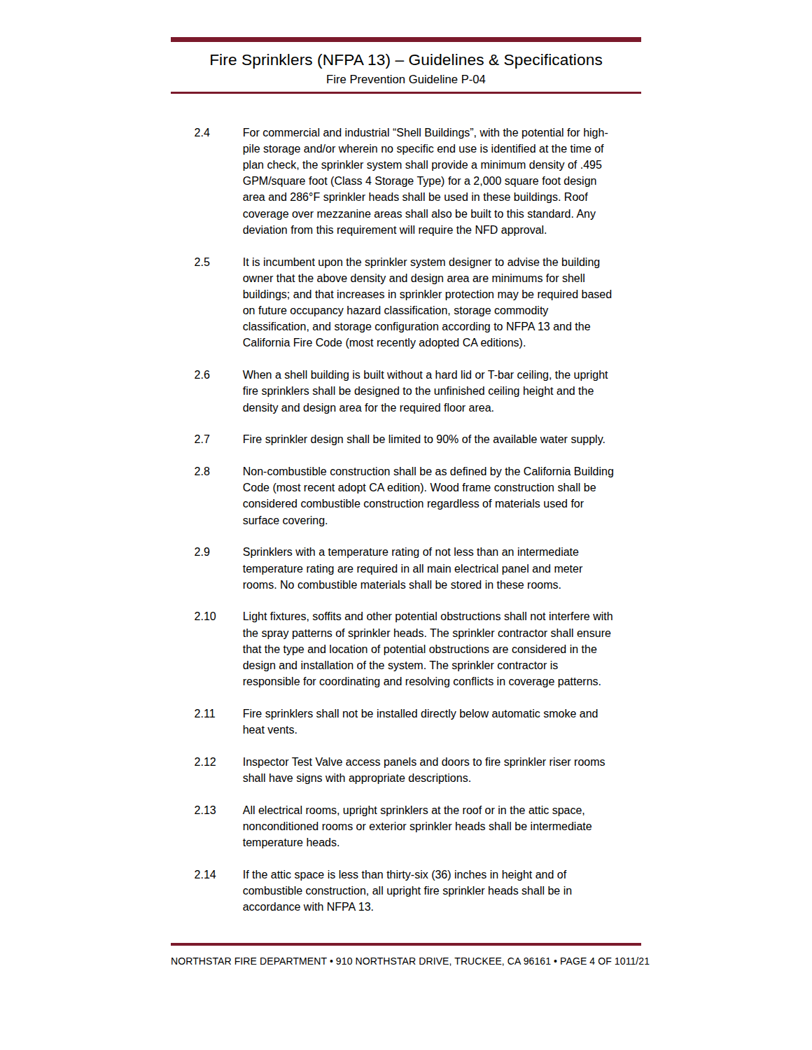Fire Sprinklers (NFPA 13) – Guidelines & Specifications
Fire Prevention Guideline P-04
2.4
For commercial and industrial “Shell Buildings”, with the potential for high-pile storage and/or wherein no specific end use is identified at the time of plan check, the sprinkler system shall provide a minimum density of .495 GPM/square foot (Class 4 Storage Type) for a 2,000 square foot design area and 286°F sprinkler heads shall be used in these buildings. Roof coverage over mezzanine areas shall also be built to this standard. Any deviation from this requirement will require the NFD approval.
2.5
It is incumbent upon the sprinkler system designer to advise the building owner that the above density and design area are minimums for shell buildings; and that increases in sprinkler protection may be required based on future occupancy hazard classification, storage commodity classification, and storage configuration according to NFPA 13 and the California Fire Code (most recently adopted CA editions).
2.6
When a shell building is built without a hard lid or T-bar ceiling, the upright fire sprinklers shall be designed to the unfinished ceiling height and the density and design area for the required floor area.
2.7
Fire sprinkler design shall be limited to 90% of the available water supply.
2.8
Non-combustible construction shall be as defined by the California Building Code (most recent adopt CA edition). Wood frame construction shall be considered combustible construction regardless of materials used for surface covering.
2.9
Sprinklers with a temperature rating of not less than an intermediate temperature rating are required in all main electrical panel and meter rooms. No combustible materials shall be stored in these rooms.
2.10
Light fixtures, soffits and other potential obstructions shall not interfere with the spray patterns of sprinkler heads. The sprinkler contractor shall ensure that the type and location of potential obstructions are considered in the design and installation of the system. The sprinkler contractor is responsible for coordinating and resolving conflicts in coverage patterns.
2.11
Fire sprinklers shall not be installed directly below automatic smoke and heat vents.
2.12
Inspector Test Valve access panels and doors to fire sprinkler riser rooms shall have signs with appropriate descriptions.
2.13
All electrical rooms, upright sprinklers at the roof or in the attic space, nonconditioned rooms or exterior sprinkler heads shall be intermediate temperature heads.
2.14
If the attic space is less than thirty-six (36) inches in height and of combustible construction, all upright fire sprinkler heads shall be in accordance with NFPA 13.
NORTHSTAR FIRE DEPARTMENT • 910 NORTHSTAR DRIVE, TRUCKEE, CA 96161 • PAGE 4 OF 10 11/21